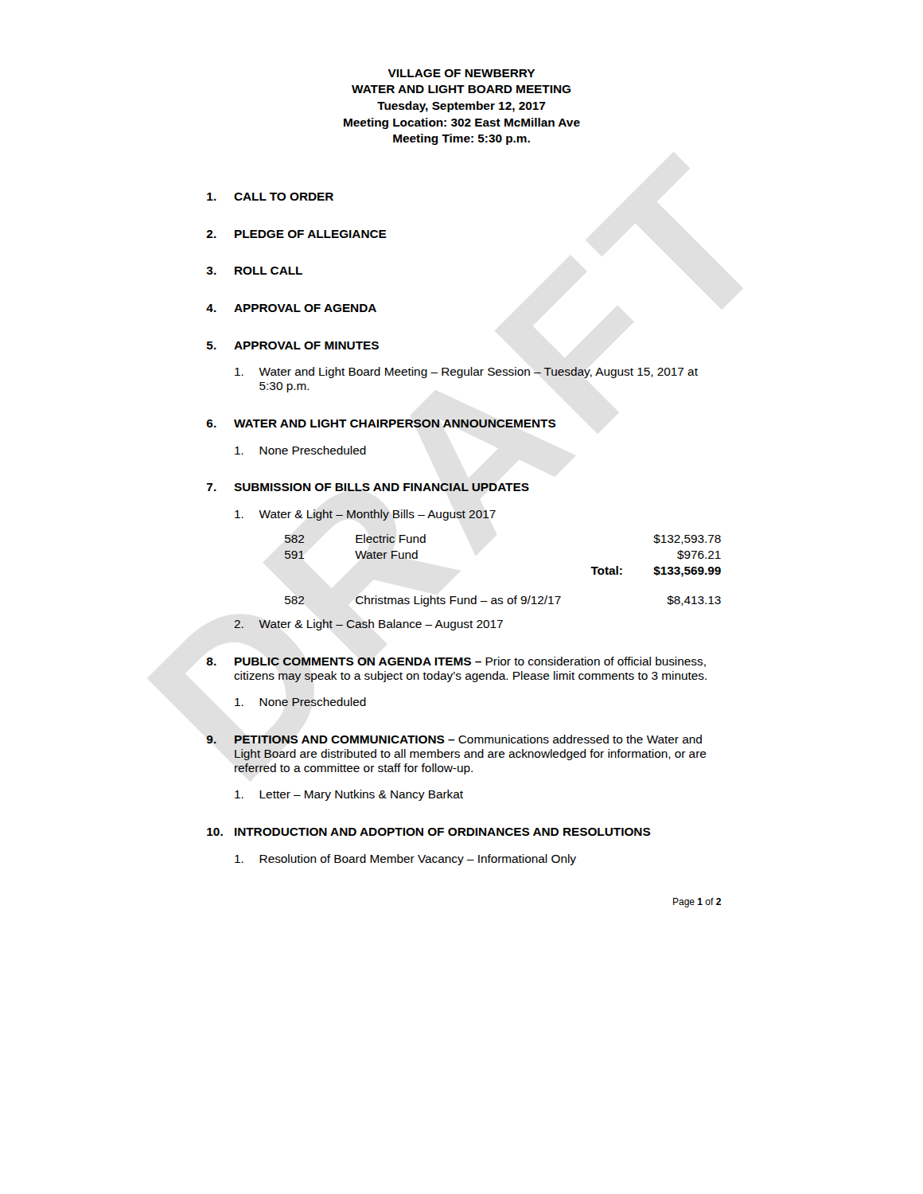DRAFT
VILLAGE OF NEWBERRY
WATER AND LIGHT BOARD MEETING
Tuesday, September 12, 2017
Meeting Location: 302 East McMillan Ave
Meeting Time: 5:30 p.m.
CALL TO ORDER
PLEDGE OF ALLEGIANCE
ROLL CALL
APPROVAL OF AGENDA
APPROVAL OF MINUTES
Water and Light Board Meeting – Regular Session – Tuesday, August 15, 2017 at 5:30 p.m.
WATER AND LIGHT CHAIRPERSON ANNOUNCEMENTS
None Prescheduled
SUBMISSION OF BILLS AND FINANCIAL UPDATES
Water & Light – Monthly Bills – August 2017
| 582 | Electric Fund | | $132,593.78 |
| 591 | Water Fund | | $976.21 |
| | | Total: | $133,569.99 |
| 582 | Christmas Lights Fund – as of 9/12/17 | | $8,413.13 |
Water & Light – Cash Balance – August 2017
PUBLIC COMMENTS ON AGENDA ITEMS – Prior to consideration of official business, citizens may speak to a subject on today’s agenda. Please limit comments to 3 minutes.
None Prescheduled
PETITIONS AND COMMUNICATIONS – Communications addressed to the Water and Light Board are distributed to all members and are acknowledged for information, or are referred to a committee or staff for follow-up.
Letter – Mary Nutkins & Nancy Barkat
INTRODUCTION AND ADOPTION OF ORDINANCES AND RESOLUTIONS
Resolution of Board Member Vacancy – Informational Only
Page 1 of 2